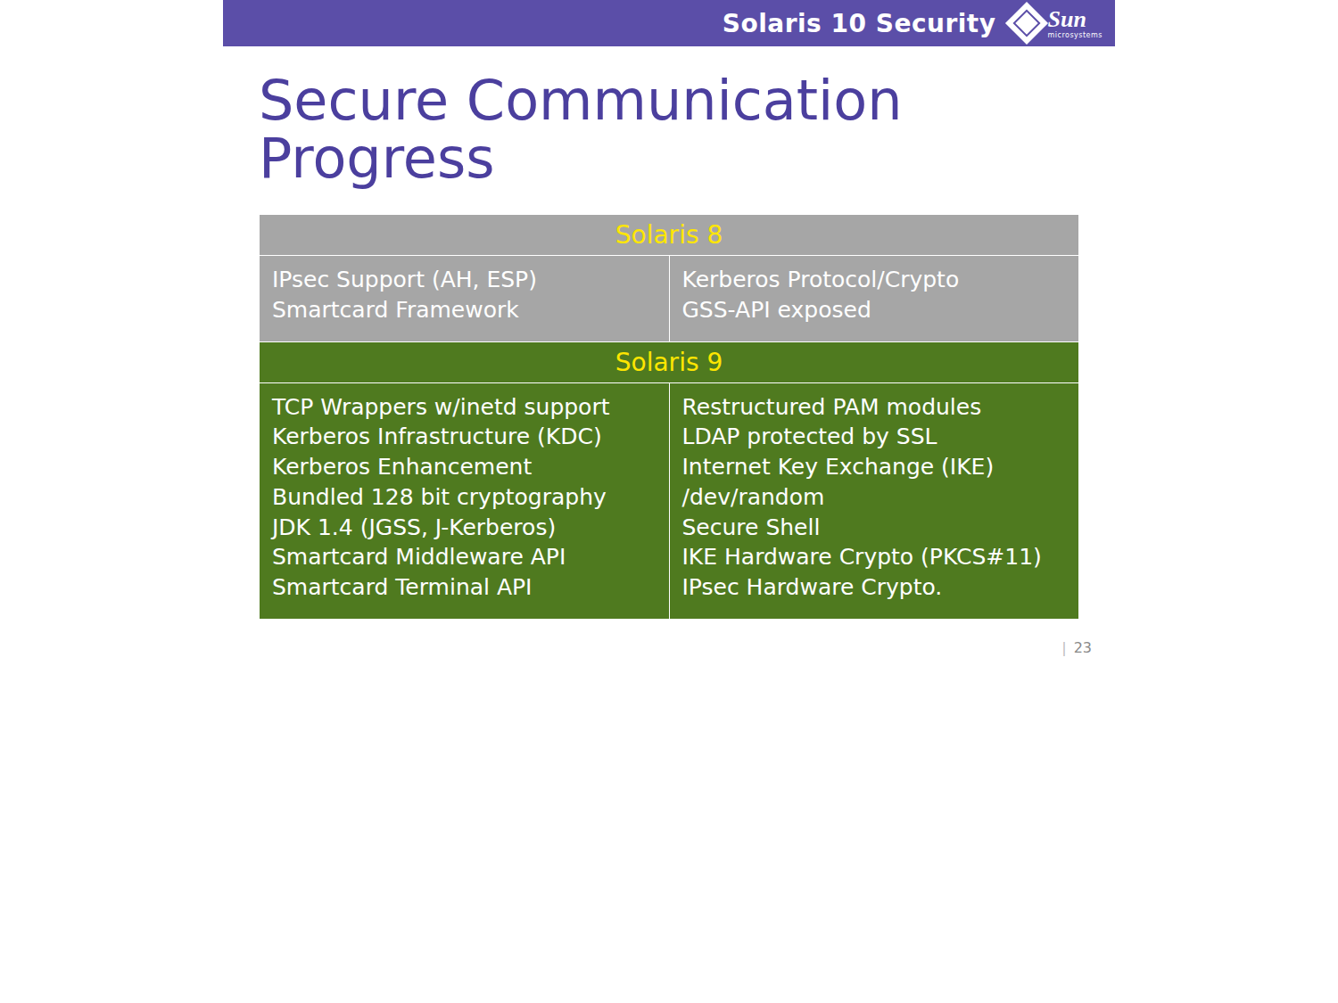Solaris 10 Security Sun microsystems
Secure Communication Progress
| Solaris 8 |
| --- |
| IPsec Support (AH, ESP) Smartcard Framework | Kerberos Protocol/Crypto GSS-API exposed |
| Solaris 9 |
| TCP Wrappers w/inetd support Kerberos Infrastructure (KDC) Kerberos Enhancement Bundled 128 bit cryptography JDK 1.4 (JGSS, J-Kerberos) Smartcard Middleware API Smartcard Terminal API | Restructured PAM modules LDAP protected by SSL Internet Key Exchange (IKE) /dev/random Secure Shell IKE Hardware Crypto (PKCS#11) IPsec Hardware Crypto. |
|23